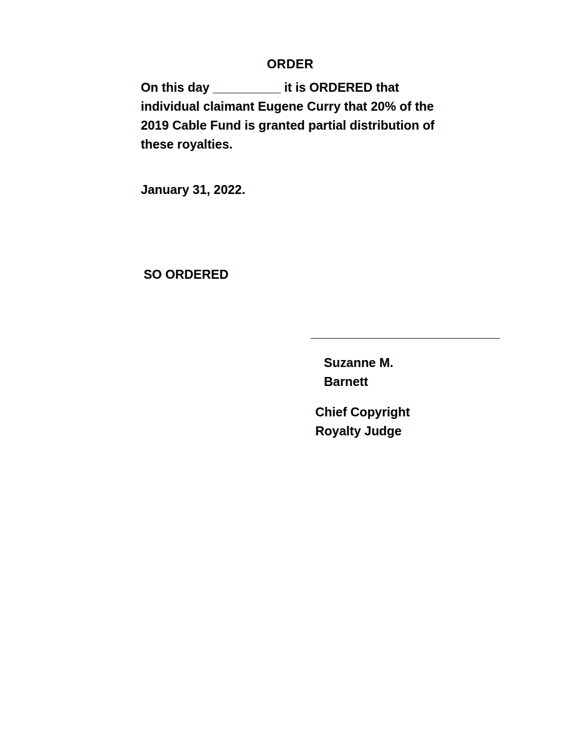ORDER
On this day __________ it is ORDERED that individual claimant Eugene Curry that 20% of the 2019 Cable Fund is granted partial distribution of these royalties.
January 31, 2022.
SO ORDERED
_____________________________
Suzanne M. Barnett
Chief Copyright Royalty Judge